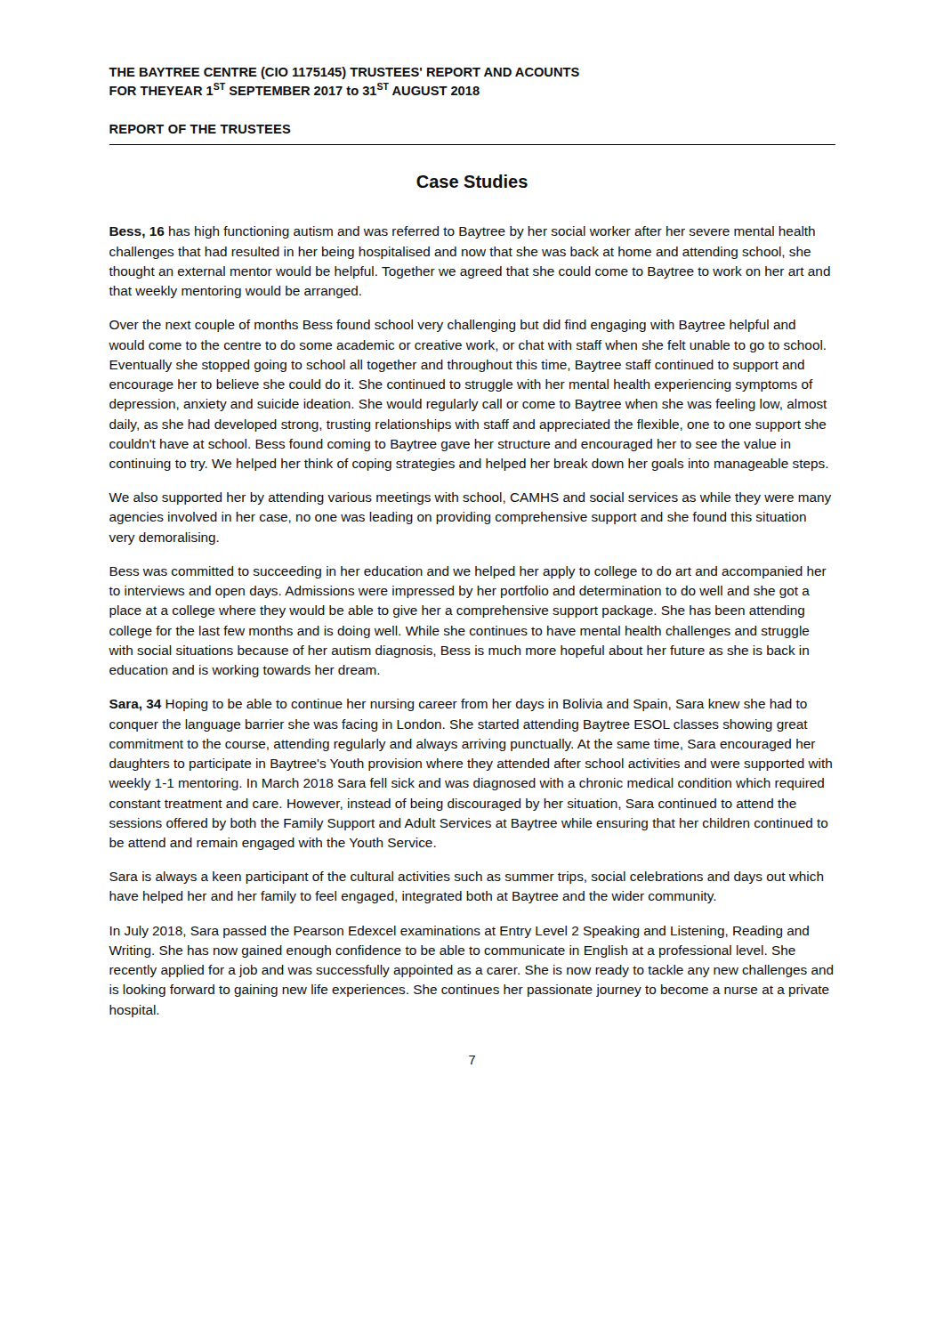THE BAYTREE CENTRE (CIO 1175145) TRUSTEES' REPORT AND ACOUNTS
FOR THEYEAR 1ST SEPTEMBER 2017 to 31ST AUGUST 2018
REPORT OF THE TRUSTEES
Case Studies
Bess, 16 has high functioning autism and was referred to Baytree by her social worker after her severe mental health challenges that had resulted in her being hospitalised and now that she was back at home and attending school, she thought an external mentor would be helpful. Together we agreed that she could come to Baytree to work on her art and that weekly mentoring would be arranged.
Over the next couple of months Bess found school very challenging but did find engaging with Baytree helpful and would come to the centre to do some academic or creative work, or chat with staff when she felt unable to go to school. Eventually she stopped going to school all together and throughout this time, Baytree staff continued to support and encourage her to believe she could do it. She continued to struggle with her mental health experiencing symptoms of depression, anxiety and suicide ideation. She would regularly call or come to Baytree when she was feeling low, almost daily, as she had developed strong, trusting relationships with staff and appreciated the flexible, one to one support she couldn't have at school. Bess found coming to Baytree gave her structure and encouraged her to see the value in continuing to try. We helped her think of coping strategies and helped her break down her goals into manageable steps.
We also supported her by attending various meetings with school, CAMHS and social services as while they were many agencies involved in her case, no one was leading on providing comprehensive support and she found this situation very demoralising.
Bess was committed to succeeding in her education and we helped her apply to college to do art and accompanied her to interviews and open days. Admissions were impressed by her portfolio and determination to do well and she got a place at a college where they would be able to give her a comprehensive support package. She has been attending college for the last few months and is doing well. While she continues to have mental health challenges and struggle with social situations because of her autism diagnosis, Bess is much more hopeful about her future as she is back in education and is working towards her dream.
Sara, 34 Hoping to be able to continue her nursing career from her days in Bolivia and Spain, Sara knew she had to conquer the language barrier she was facing in London. She started attending Baytree ESOL classes showing great commitment to the course, attending regularly and always arriving punctually. At the same time, Sara encouraged her daughters to participate in Baytree's Youth provision where they attended after school activities and were supported with weekly 1-1 mentoring. In March 2018 Sara fell sick and was diagnosed with a chronic medical condition which required constant treatment and care. However, instead of being discouraged by her situation, Sara continued to attend the sessions offered by both the Family Support and Adult Services at Baytree while ensuring that her children continued to be attend and remain engaged with the Youth Service.
Sara is always a keen participant of the cultural activities such as summer trips, social celebrations and days out which have helped her and her family to feel engaged, integrated both at Baytree and the wider community.
In July 2018, Sara passed the Pearson Edexcel examinations at Entry Level 2 Speaking and Listening, Reading and Writing. She has now gained enough confidence to be able to communicate in English at a professional level. She recently applied for a job and was successfully appointed as a carer. She is now ready to tackle any new challenges and is looking forward to gaining new life experiences. She continues her passionate journey to become a nurse at a private hospital.
7